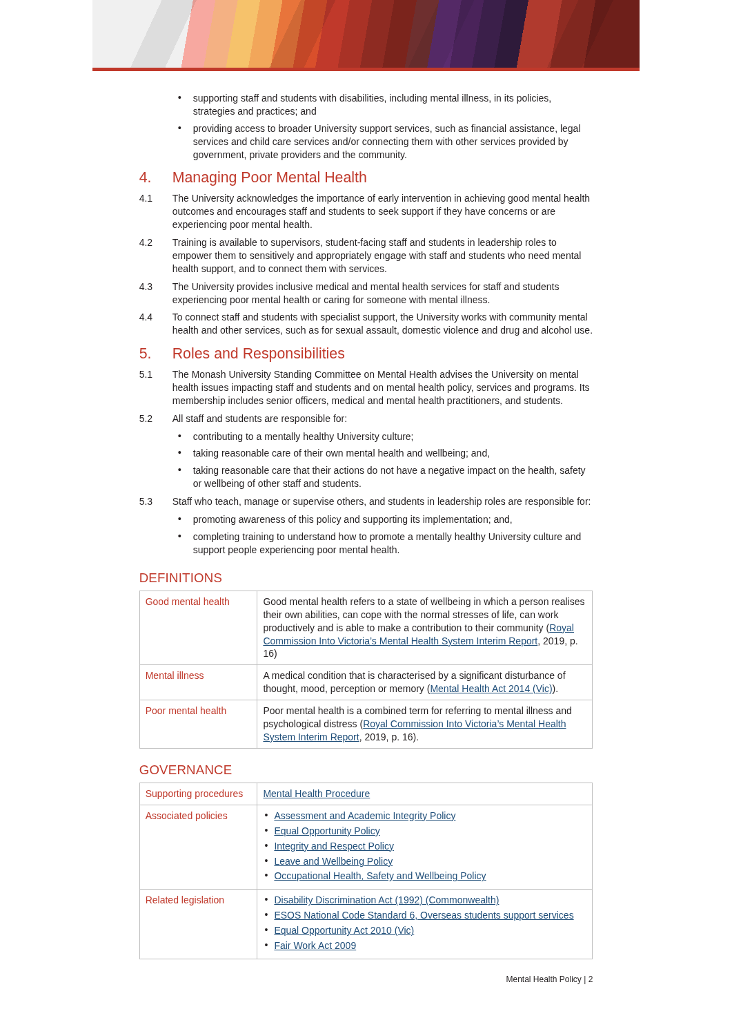supporting staff and students with disabilities, including mental illness, in its policies, strategies and practices; and
providing access to broader University support services, such as financial assistance, legal services and child care services and/or connecting them with other services provided by government, private providers and the community.
4. Managing Poor Mental Health
4.1
The University acknowledges the importance of early intervention in achieving good mental health outcomes and encourages staff and students to seek support if they have concerns or are experiencing poor mental health.
4.2
Training is available to supervisors, student-facing staff and students in leadership roles to empower them to sensitively and appropriately engage with staff and students who need mental health support, and to connect them with services.
4.3
The University provides inclusive medical and mental health services for staff and students experiencing poor mental health or caring for someone with mental illness.
4.4
To connect staff and students with specialist support, the University works with community mental health and other services, such as for sexual assault, domestic violence and drug and alcohol use.
5. Roles and Responsibilities
5.1
The Monash University Standing Committee on Mental Health advises the University on mental health issues impacting staff and students and on mental health policy, services and programs. Its membership includes senior officers, medical and mental health practitioners, and students.
5.2
All staff and students are responsible for:
contributing to a mentally healthy University culture;
taking reasonable care of their own mental health and wellbeing; and,
taking reasonable care that their actions do not have a negative impact on the health, safety or wellbeing of other staff and students.
5.3
Staff who teach, manage or supervise others, and students in leadership roles are responsible for:
promoting awareness of this policy and supporting its implementation; and,
completing training to understand how to promote a mentally healthy University culture and support people experiencing poor mental health.
DEFINITIONS
| Good mental health | Good mental health refers to a state of wellbeing in which a person realises their own abilities, can cope with the normal stresses of life, can work productively and is able to make a contribution to their community ( Royal Commission Into Victoria’s Mental Health System Interim Report , 2019, p. 16) |
| Mental illness | A medical condition that is characterised by a significant disturbance of thought, mood, perception or memory ( Mental Health Act 2014 (Vic) ). |
| Poor mental health | Poor mental health is a combined term for referring to mental illness and psychological distress ( Royal Commission Into Victoria’s Mental Health System Interim Report , 2019, p. 16). |
GOVERNANCE
| Supporting procedures | Mental Health Procedure |
| Associated policies | Assessment and Academic Integrity Policy Equal Opportunity Policy Integrity and Respect Policy Leave and Wellbeing Policy Occupational Health, Safety and Wellbeing Policy |
| Related legislation | Disability Discrimination Act (1992) (Commonwealth) ESOS National Code Standard 6, Overseas students support services Equal Opportunity Act 2010 (Vic) Fair Work Act 2009 |
Mental Health Policy | 2